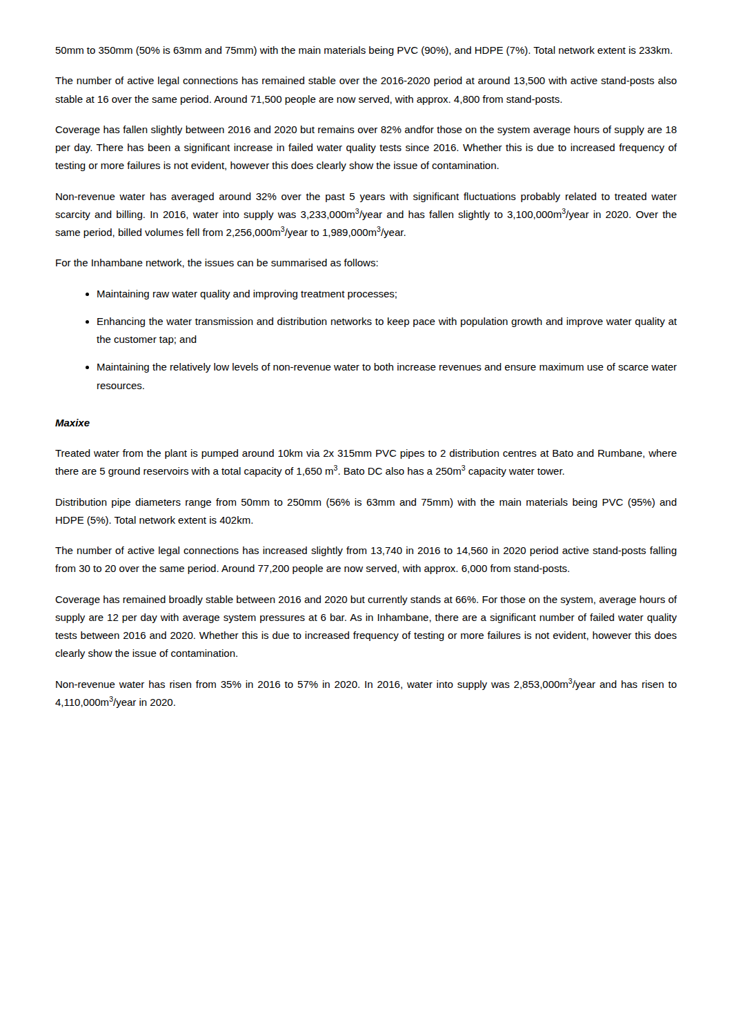50mm to 350mm (50% is 63mm and 75mm) with the main materials being PVC (90%), and HDPE (7%). Total network extent is 233km.
The number of active legal connections has remained stable over the 2016-2020 period at around 13,500 with active stand-posts also stable at 16 over the same period. Around 71,500 people are now served, with approx. 4,800 from stand-posts.
Coverage has fallen slightly between 2016 and 2020 but remains over 82% andfor those on the system average hours of supply are 18 per day. There has been a significant increase in failed water quality tests since 2016. Whether this is due to increased frequency of testing or more failures is not evident, however this does clearly show the issue of contamination.
Non-revenue water has averaged around 32% over the past 5 years with significant fluctuations probably related to treated water scarcity and billing. In 2016, water into supply was 3,233,000m3/year and has fallen slightly to 3,100,000m3/year in 2020. Over the same period, billed volumes fell from 2,256,000m3/year to 1,989,000m3/year.
For the Inhambane network, the issues can be summarised as follows:
Maintaining raw water quality and improving treatment processes;
Enhancing the water transmission and distribution networks to keep pace with population growth and improve water quality at the customer tap; and
Maintaining the relatively low levels of non-revenue water to both increase revenues and ensure maximum use of scarce water resources.
Maxixe
Treated water from the plant is pumped around 10km via 2x 315mm PVC pipes to 2 distribution centres at Bato and Rumbane, where there are 5 ground reservoirs with a total capacity of 1,650 m3. Bato DC also has a 250m3 capacity water tower.
Distribution pipe diameters range from 50mm to 250mm (56% is 63mm and 75mm) with the main materials being PVC (95%) and HDPE (5%). Total network extent is 402km.
The number of active legal connections has increased slightly from 13,740 in 2016 to 14,560 in 2020 period active stand-posts falling from 30 to 20 over the same period. Around 77,200 people are now served, with approx. 6,000 from stand-posts.
Coverage has remained broadly stable between 2016 and 2020 but currently stands at 66%. For those on the system, average hours of supply are 12 per day with average system pressures at 6 bar. As in Inhambane, there are a significant number of failed water quality tests between 2016 and 2020. Whether this is due to increased frequency of testing or more failures is not evident, however this does clearly show the issue of contamination.
Non-revenue water has risen from 35% in 2016 to 57% in 2020. In 2016, water into supply was 2,853,000m3/year and has risen to 4,110,000m3/year in 2020.